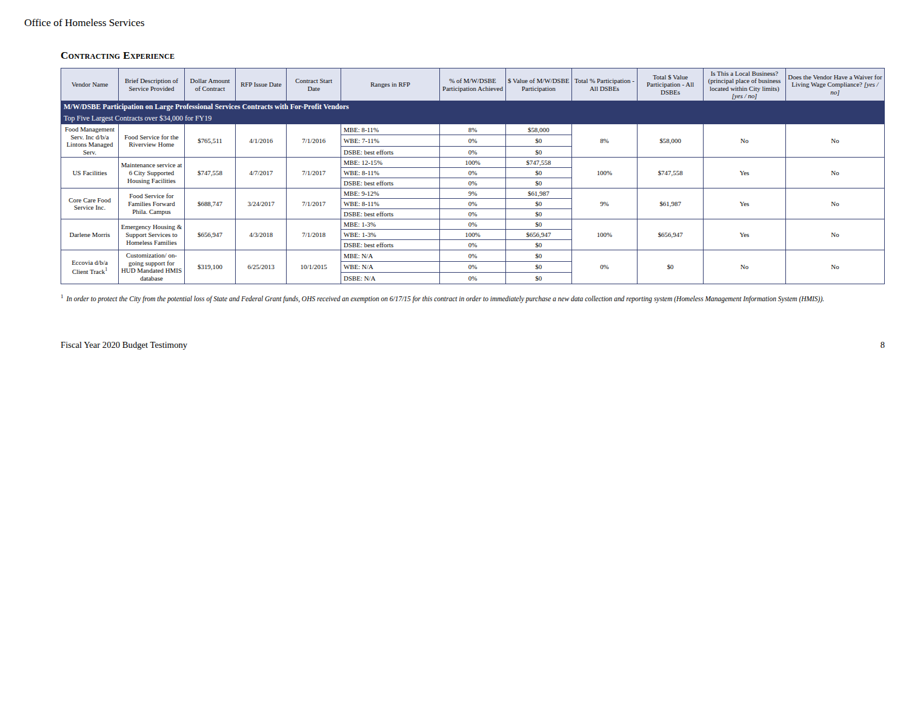Office of Homeless Services
Contracting Experience
| M/W/DSBE Participation on Large Professional Services Contracts with For-Profit Vendors |
| Top Five Largest Contracts over $34,000 for FY19 |
| Vendor Name | Brief Description of Service Provided | Dollar Amount of Contract | RFP Issue Date | Contract Start Date | Ranges in RFP | % of M/W/DSBE Participation Achieved | $ Value of M/W/DSBE Participation | Total % Participation - All DSBEs | Total $ Value Participation - All DSBEs | Is This a Local Business? (principal place of business located within City limits) [yes / no] | Does the Vendor Have a Waiver for Living Wage Compliance? [yes / no] |
| Food Management Serv. Inc d/b/a Lintons Managed Serv. | Food Service for the Riverview Home | $765,511 | 4/1/2016 | 7/1/2016 | MBE: 8-11% | 8% | $58,000 | 8% | $58,000 | No | No |
| WBE: 7-11% | 0% | $0 |
| DSBE: best efforts | 0% | $0 |
| US Facilities | Maintenance service at 6 City Supported Housing Facilities | $747,558 | 4/7/2017 | 7/1/2017 | MBE: 12-15% | 100% | $747,558 | 100% | $747,558 | Yes | No |
| WBE: 8-11% | 0% | $0 |
| DSBE: best efforts | 0% | $0 |
| Core Care Food Service Inc. | Food Service for Families Forward Phila. Campus | $688,747 | 3/24/2017 | 7/1/2017 | MBE: 9-12% | 9% | $61,987 | 9% | $61,987 | Yes | No |
| WBE: 8-11% | 0% | $0 |
| DSBE: best efforts | 0% | $0 |
| Darlene Morris | Emergency Housing & Support Services to Homeless Families | $656,947 | 4/3/2018 | 7/1/2018 | MBE: 1-3% | 0% | $0 | 100% | $656,947 | Yes | No |
| WBE: 1-3% | 100% | $656,947 |
| DSBE: best efforts | 0% | $0 |
| Eccovia d/b/a Client Track 1 | Customization/ on-going support for HUD Mandated HMIS database | $319,100 | 6/25/2013 | 10/1/2015 | MBE: N/A | 0% | $0 | 0% | $0 | No | No |
| WBE: N/A | 0% | $0 |
| DSBE: N/A | 0% | $0 |
1 In order to protect the City from the potential loss of State and Federal Grant funds, OHS received an exemption on 6/17/15 for this contract in order to immediately purchase a new data collection and reporting system (Homeless Management Information System (HMIS)).
Fiscal Year 2020 Budget Testimony 8